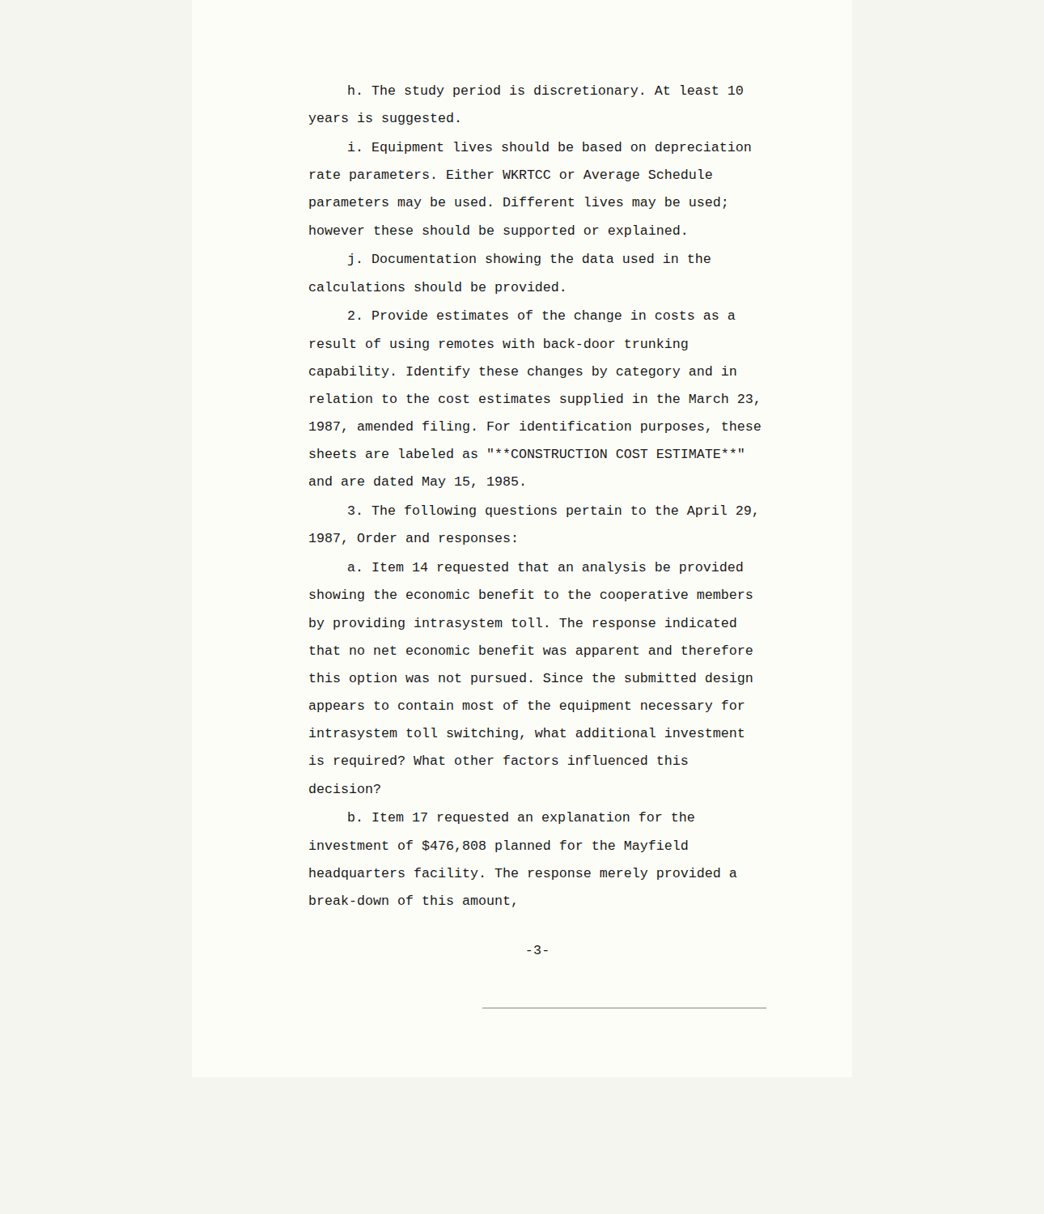h. The study period is discretionary. At least 10 years is suggested.
i. Equipment lives should be based on depreciation rate parameters. Either WKRTCC or Average Schedule parameters may be used. Different lives may be used; however these should be supported or explained.
j. Documentation showing the data used in the calculations should be provided.
2. Provide estimates of the change in costs as a result of using remotes with back-door trunking capability. Identify these changes by category and in relation to the cost estimates supplied in the March 23, 1987, amended filing. For identification purposes, these sheets are labeled as "**CONSTRUCTION COST ESTIMATE**" and are dated May 15, 1985.
3. The following questions pertain to the April 29, 1987, Order and responses:
a. Item 14 requested that an analysis be provided showing the economic benefit to the cooperative members by providing intrasystem toll. The response indicated that no net economic benefit was apparent and therefore this option was not pursued. Since the submitted design appears to contain most of the equipment necessary for intrasystem toll switching, what additional investment is required? What other factors influenced this decision?
b. Item 17 requested an explanation for the investment of $476,808 planned for the Mayfield headquarters facility. The response merely provided a break-down of this amount,
-3-